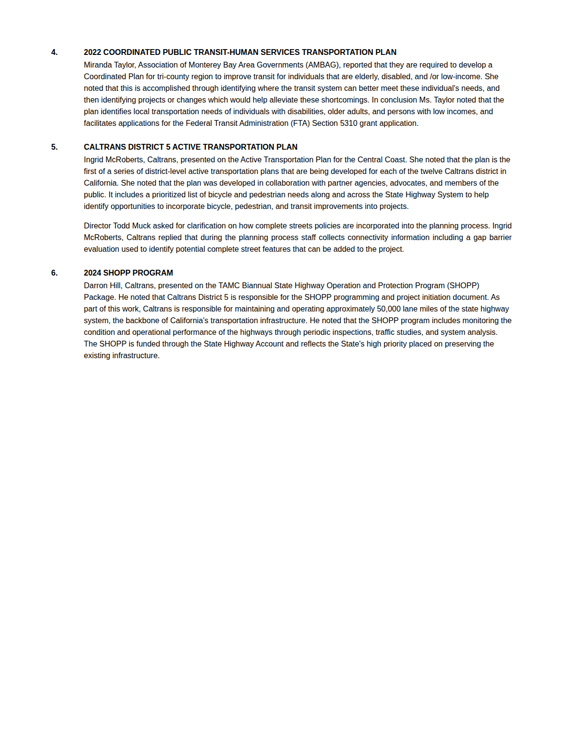4.
2022 COORDINATED PUBLIC TRANSIT-HUMAN SERVICES TRANSPORTATION PLAN
Miranda Taylor, Association of Monterey Bay Area Governments (AMBAG), reported that they are required to develop a Coordinated Plan for tri-county region to improve transit for individuals that are elderly, disabled, and /or low-income. She noted that this is accomplished through identifying where the transit system can better meet these individual's needs, and then identifying projects or changes which would help alleviate these shortcomings. In conclusion Ms. Taylor noted that the plan identifies local transportation needs of individuals with disabilities, older adults, and persons with low incomes, and facilitates applications for the Federal Transit Administration (FTA) Section 5310 grant application.
5.
CALTRANS DISTRICT 5 ACTIVE TRANSPORTATION PLAN
Ingrid McRoberts, Caltrans, presented on the Active Transportation Plan for the Central Coast. She noted that the plan is the first of a series of district-level active transportation plans that are being developed for each of the twelve Caltrans district in California. She noted that the plan was developed in collaboration with partner agencies, advocates, and members of the public. It includes a prioritized list of bicycle and pedestrian needs along and across the State Highway System to help identify opportunities to incorporate bicycle, pedestrian, and transit improvements into projects.
Director Todd Muck asked for clarification on how complete streets policies are incorporated into the planning process. Ingrid McRoberts, Caltrans replied that during the planning process staff collects connectivity information including a gap barrier evaluation used to identify potential complete street features that can be added to the project.
6.
2024 SHOPP PROGRAM
Darron Hill, Caltrans, presented on the TAMC Biannual State Highway Operation and Protection Program (SHOPP) Package. He noted that Caltrans District 5 is responsible for the SHOPP programming and project initiation document. As part of this work, Caltrans is responsible for maintaining and operating approximately 50,000 lane miles of the state highway system, the backbone of California's transportation infrastructure. He noted that the SHOPP program includes monitoring the condition and operational performance of the highways through periodic inspections, traffic studies, and system analysis. The SHOPP is funded through the State Highway Account and reflects the State's high priority placed on preserving the existing infrastructure.